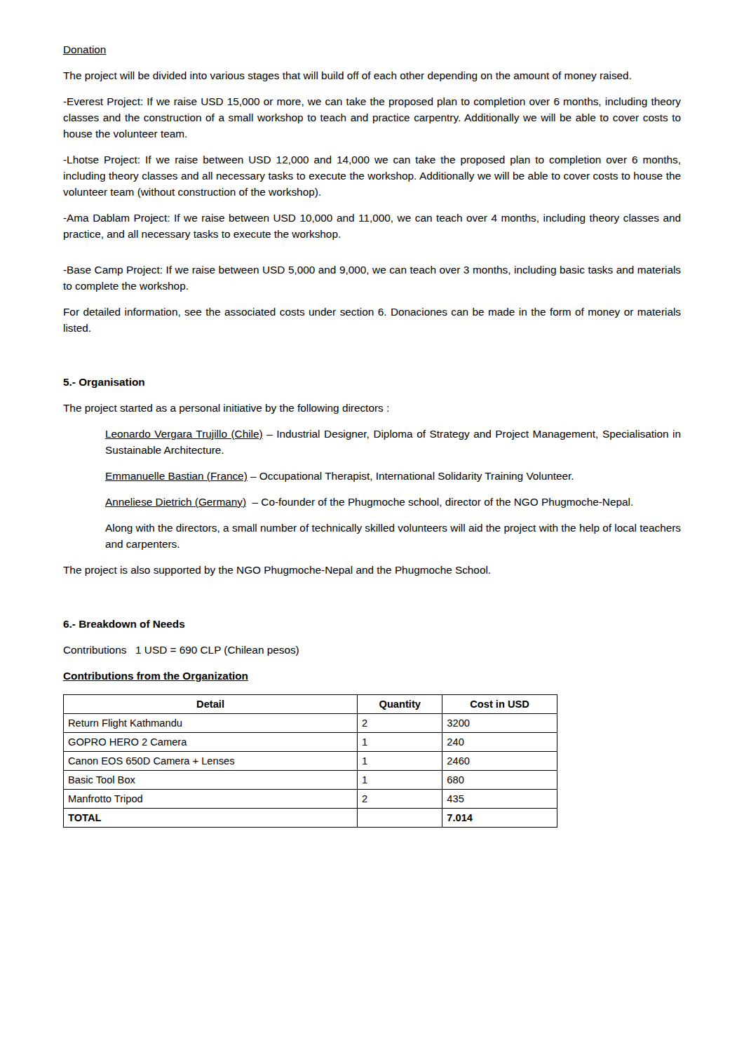Donation
The project will be divided into various stages that will build off of each other depending on the amount of money raised.
-Everest Project: If we raise USD 15,000 or more, we can take the proposed plan to completion over 6 months, including theory classes and the construction of a small workshop to teach and practice carpentry. Additionally we will be able to cover costs to house the volunteer team.
-Lhotse Project: If we raise between USD 12,000 and 14,000 we can take the proposed plan to completion over 6 months, including theory classes and all necessary tasks to execute the workshop. Additionally we will be able to cover costs to house the volunteer team (without construction of the workshop).
-Ama Dablam Project: If we raise between USD 10,000 and 11,000, we can teach over 4 months, including theory classes and practice, and all necessary tasks to execute the workshop.
-Base Camp Project: If we raise between USD 5,000 and 9,000, we can teach over 3 months, including basic tasks and materials to complete the workshop.
For detailed information, see the associated costs under section 6. Donaciones can be made in the form of money or materials listed.
5.- Organisation
The project started as a personal initiative by the following directors :
Leonardo Vergara Trujillo (Chile) – Industrial Designer, Diploma of Strategy and Project Management, Specialisation in Sustainable Architecture.
Emmanuelle Bastian (France) – Occupational Therapist, International Solidarity Training Volunteer.
Anneliese Dietrich (Germany) – Co-founder of the Phugmoche school, director of the NGO Phugmoche-Nepal.
Along with the directors, a small number of technically skilled volunteers will aid the project with the help of local teachers and carpenters.
The project is also supported by the NGO Phugmoche-Nepal and the Phugmoche School.
6.- Breakdown of Needs
Contributions 1 USD = 690 CLP (Chilean pesos)
Contributions from the Organization
| Detail | Quantity | Cost in USD |
| --- | --- | --- |
| Return Flight Kathmandu | 2 | 3200 |
| GOPRO HERO 2 Camera | 1 | 240 |
| Canon EOS 650D Camera + Lenses | 1 | 2460 |
| Basic Tool Box | 1 | 680 |
| Manfrotto Tripod | 2 | 435 |
| TOTAL | | 7.014 |